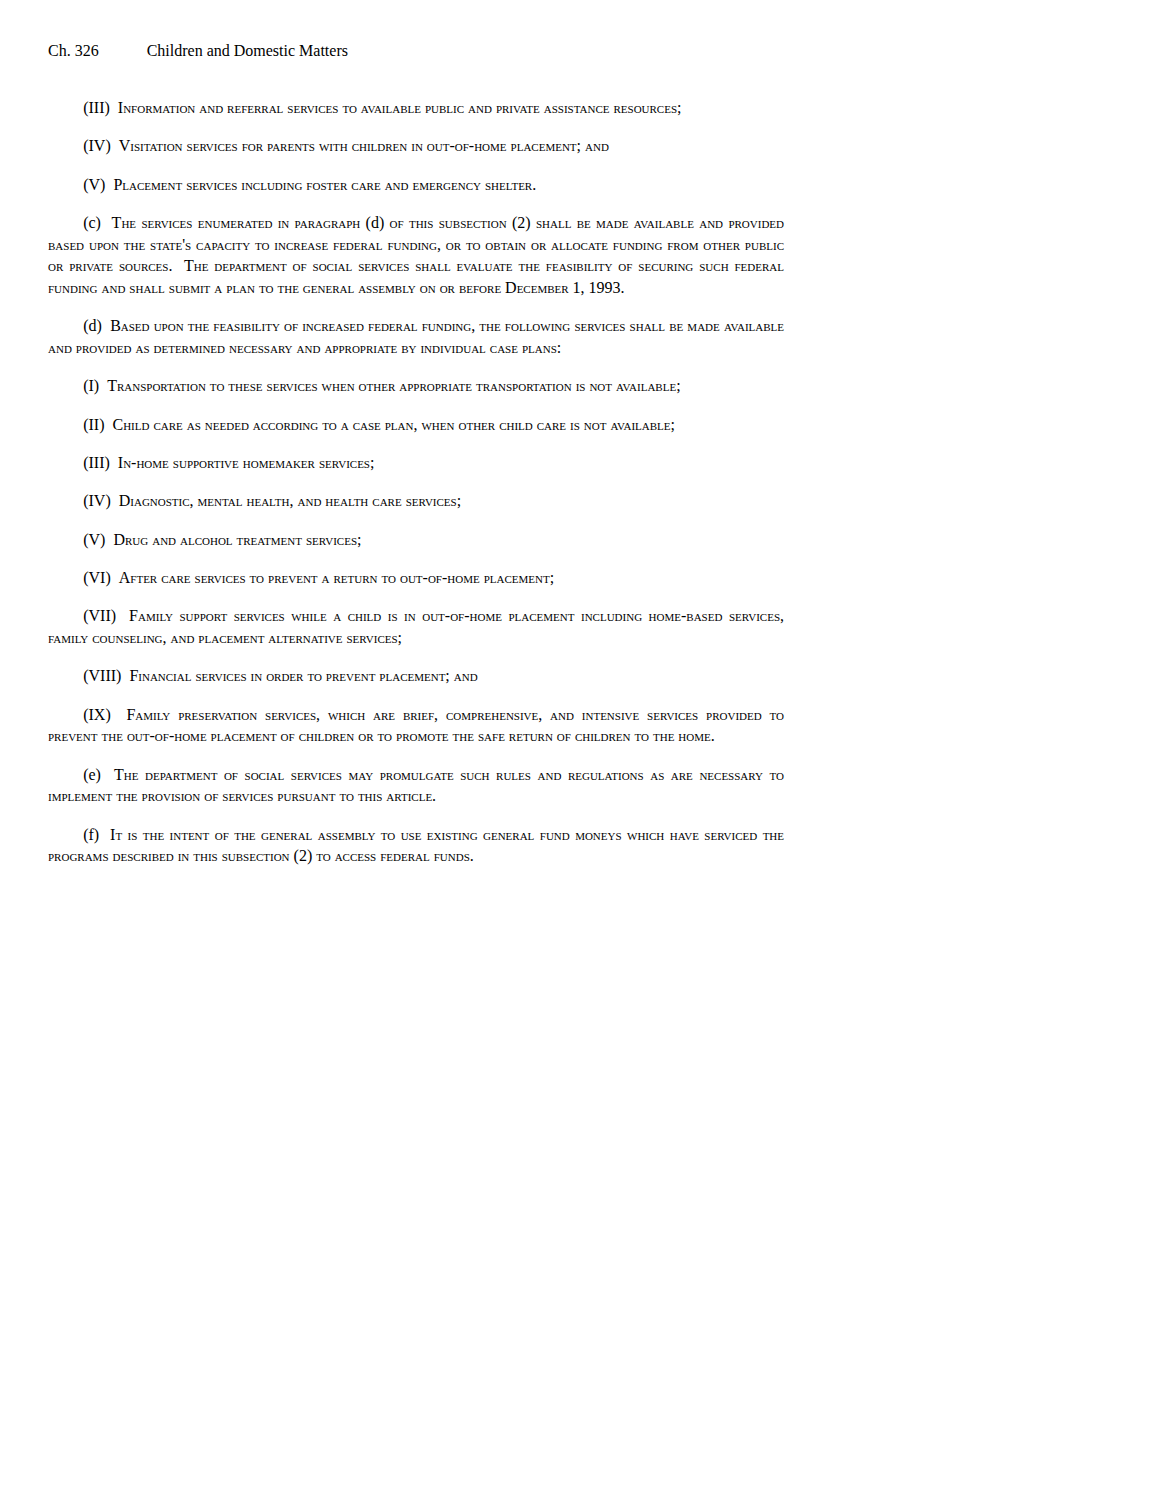Ch. 326 Children and Domestic Matters
(III) Information and referral services to available public and private assistance resources;
(IV) Visitation services for parents with children in out-of-home placement; and
(V) Placement services including foster care and emergency shelter.
(c) The services enumerated in paragraph (d) of this subsection (2) shall be made available and provided based upon the state's capacity to increase federal funding, or to obtain or allocate funding from other public or private sources. The department of social services shall evaluate the feasibility of securing such federal funding and shall submit a plan to the general assembly on or before December 1, 1993.
(d) Based upon the feasibility of increased federal funding, the following services shall be made available and provided as determined necessary and appropriate by individual case plans:
(I) Transportation to these services when other appropriate transportation is not available;
(II) Child care as needed according to a case plan, when other child care is not available;
(III) In-home supportive homemaker services;
(IV) Diagnostic, mental health, and health care services;
(V) Drug and alcohol treatment services;
(VI) After care services to prevent a return to out-of-home placement;
(VII) Family support services while a child is in out-of-home placement including home-based services, family counseling, and placement alternative services;
(VIII) Financial services in order to prevent placement; and
(IX) Family preservation services, which are brief, comprehensive, and intensive services provided to prevent the out-of-home placement of children or to promote the safe return of children to the home.
(e) The department of social services may promulgate such rules and regulations as are necessary to implement the provision of services pursuant to this article.
(f) It is the intent of the general assembly to use existing general fund moneys which have serviced the programs described in this subsection (2) to access federal funds.